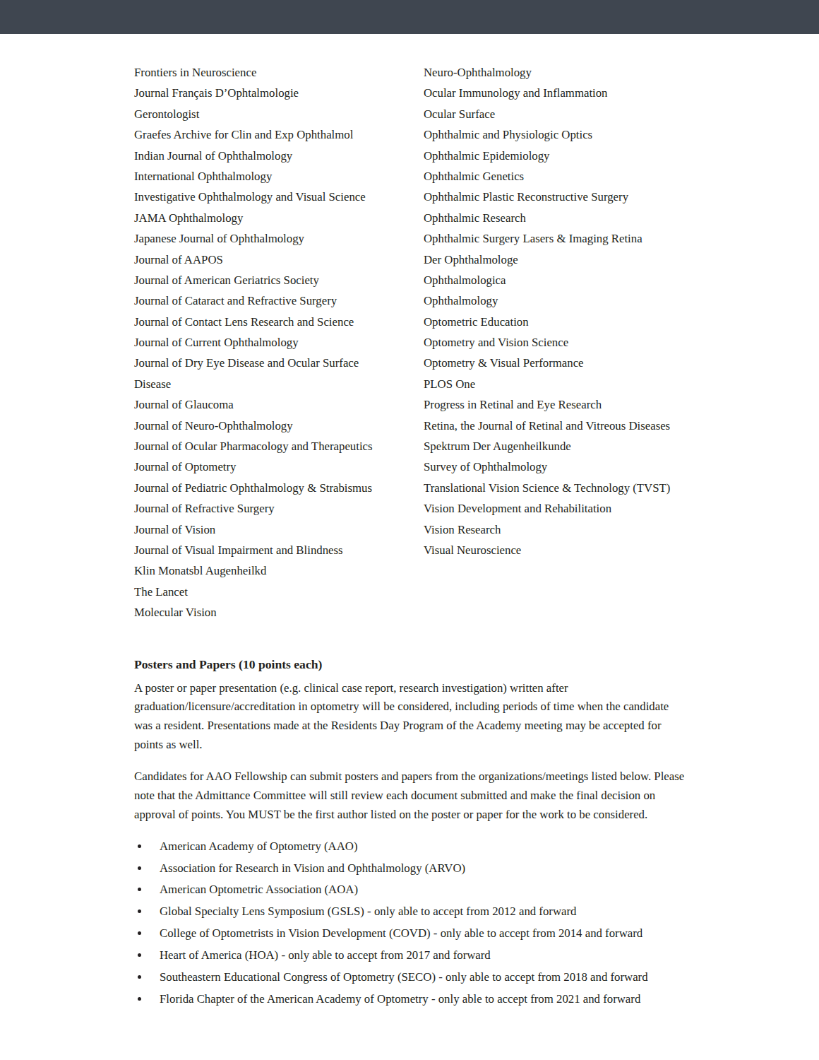Frontiers in Neuroscience
Journal Français D’Ophtalmologie
Gerontologist
Graefes Archive for Clin and Exp Ophthalmol
Indian Journal of Ophthalmology
International Ophthalmology
Investigative Ophthalmology and Visual Science
JAMA Ophthalmology
Japanese Journal of Ophthalmology
Journal of AAPOS
Journal of American Geriatrics Society
Journal of Cataract and Refractive Surgery
Journal of Contact Lens Research and Science
Journal of Current Ophthalmology
Journal of Dry Eye Disease and Ocular Surface Disease
Journal of Glaucoma
Journal of Neuro-Ophthalmology
Journal of Ocular Pharmacology and Therapeutics
Journal of Optometry
Journal of Pediatric Ophthalmology & Strabismus
Journal of Refractive Surgery
Journal of Vision
Journal of Visual Impairment and Blindness
Klin Monatsbl Augenheilkd
The Lancet
Molecular Vision
Neuro-Ophthalmology
Ocular Immunology and Inflammation
Ocular Surface
Ophthalmic and Physiologic Optics
Ophthalmic Epidemiology
Ophthalmic Genetics
Ophthalmic Plastic Reconstructive Surgery
Ophthalmic Research
Ophthalmic Surgery Lasers & Imaging Retina
Der Ophthalmologe
Ophthalmologica
Ophthalmology
Optometric Education
Optometry and Vision Science
Optometry & Visual Performance
PLOS One
Progress in Retinal and Eye Research
Retina, the Journal of Retinal and Vitreous Diseases
Spektrum Der Augenheilkunde
Survey of Ophthalmology
Translational Vision Science & Technology (TVST)
Vision Development and Rehabilitation
Vision Research
Visual Neuroscience
Posters and Papers (10 points each)
A poster or paper presentation (e.g. clinical case report, research investigation) written after graduation/licensure/accreditation in optometry will be considered, including periods of time when the candidate was a resident. Presentations made at the Residents Day Program of the Academy meeting may be accepted for points as well.
Candidates for AAO Fellowship can submit posters and papers from the organizations/meetings listed below. Please note that the Admittance Committee will still review each document submitted and make the final decision on approval of points. You MUST be the first author listed on the poster or paper for the work to be considered.
American Academy of Optometry (AAO)
Association for Research in Vision and Ophthalmology (ARVO)
American Optometric Association (AOA)
Global Specialty Lens Symposium (GSLS) - only able to accept from 2012 and forward
College of Optometrists in Vision Development (COVD) - only able to accept from 2014 and forward
Heart of America (HOA) - only able to accept from 2017 and forward
Southeastern Educational Congress of Optometry (SECO) - only able to accept from 2018 and forward
Florida Chapter of the American Academy of Optometry - only able to accept from 2021 and forward